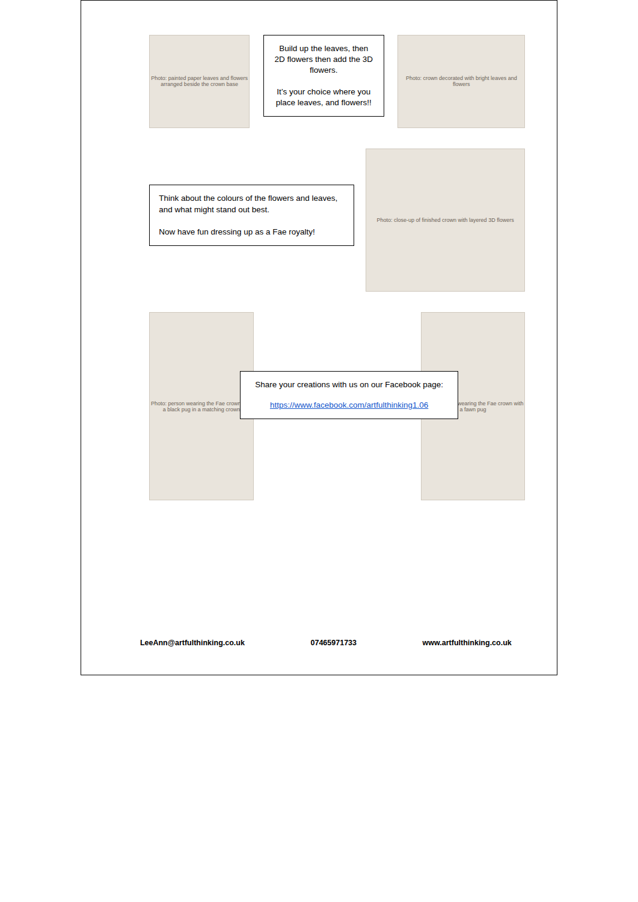Photo: painted paper leaves and flowers arranged beside the crown base
Build up the leaves, then 2D flowers then add the 3D flowers.
It’s your choice where you place leaves, and flowers!!
Photo: crown decorated with bright leaves and flowers
Think about the colours of the flowers and leaves, and what might stand out best.
Now have fun dressing up as a Fae royalty!
Photo: close-up of finished crown with layered 3D flowers
Photo: person wearing the Fae crown with a black pug in a matching crown
Share your creations with us on our Facebook page:
https://www.facebook.com/artfulthinking1.06
Photo: person wearing the Fae crown with a fawn pug
LeeAnn@artfulthinking.co.uk 07465971733 www.artfulthinking.co.uk